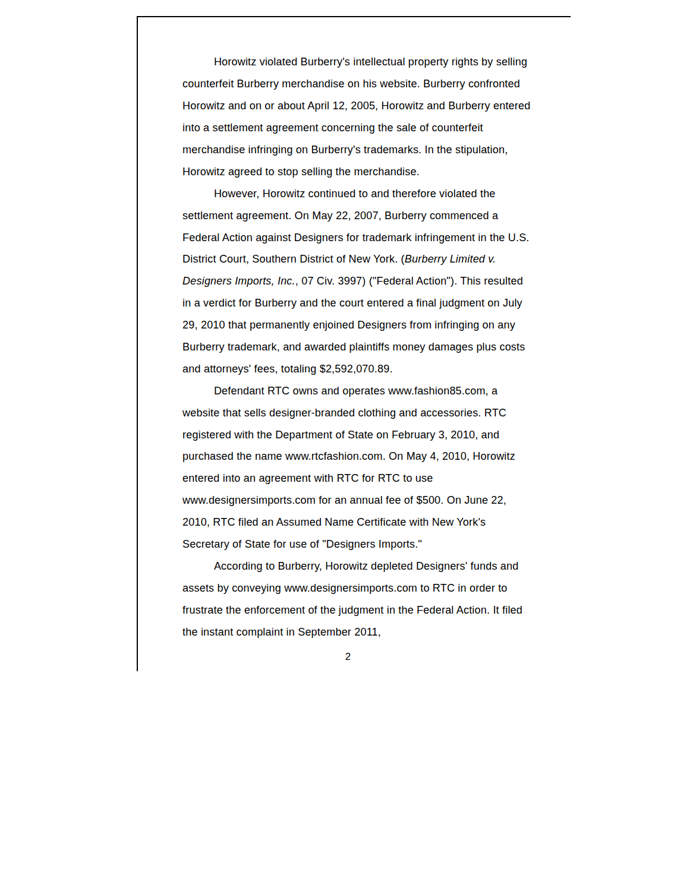Horowitz violated Burberry's intellectual property rights by selling counterfeit Burberry merchandise on his website. Burberry confronted Horowitz and on or about April 12, 2005, Horowitz and Burberry entered into a settlement agreement concerning the sale of counterfeit merchandise infringing on Burberry's trademarks. In the stipulation, Horowitz agreed to stop selling the merchandise.
However, Horowitz continued to and therefore violated the settlement agreement. On May 22, 2007, Burberry commenced a Federal Action against Designers for trademark infringement in the U.S. District Court, Southern District of New York. (Burberry Limited v. Designers Imports, Inc., 07 Civ. 3997) ("Federal Action"). This resulted in a verdict for Burberry and the court entered a final judgment on July 29, 2010 that permanently enjoined Designers from infringing on any Burberry trademark, and awarded plaintiffs money damages plus costs and attorneys' fees, totaling $2,592,070.89.
Defendant RTC owns and operates www.fashion85.com, a website that sells designer-branded clothing and accessories. RTC registered with the Department of State on February 3, 2010, and purchased the name www.rtcfashion.com. On May 4, 2010, Horowitz entered into an agreement with RTC for RTC to use www.designersimports.com for an annual fee of $500. On June 22, 2010, RTC filed an Assumed Name Certificate with New York's Secretary of State for use of "Designers Imports."
According to Burberry, Horowitz depleted Designers' funds and assets by conveying www.designersimports.com to RTC in order to frustrate the enforcement of the judgment in the Federal Action. It filed the instant complaint in September 2011,
2